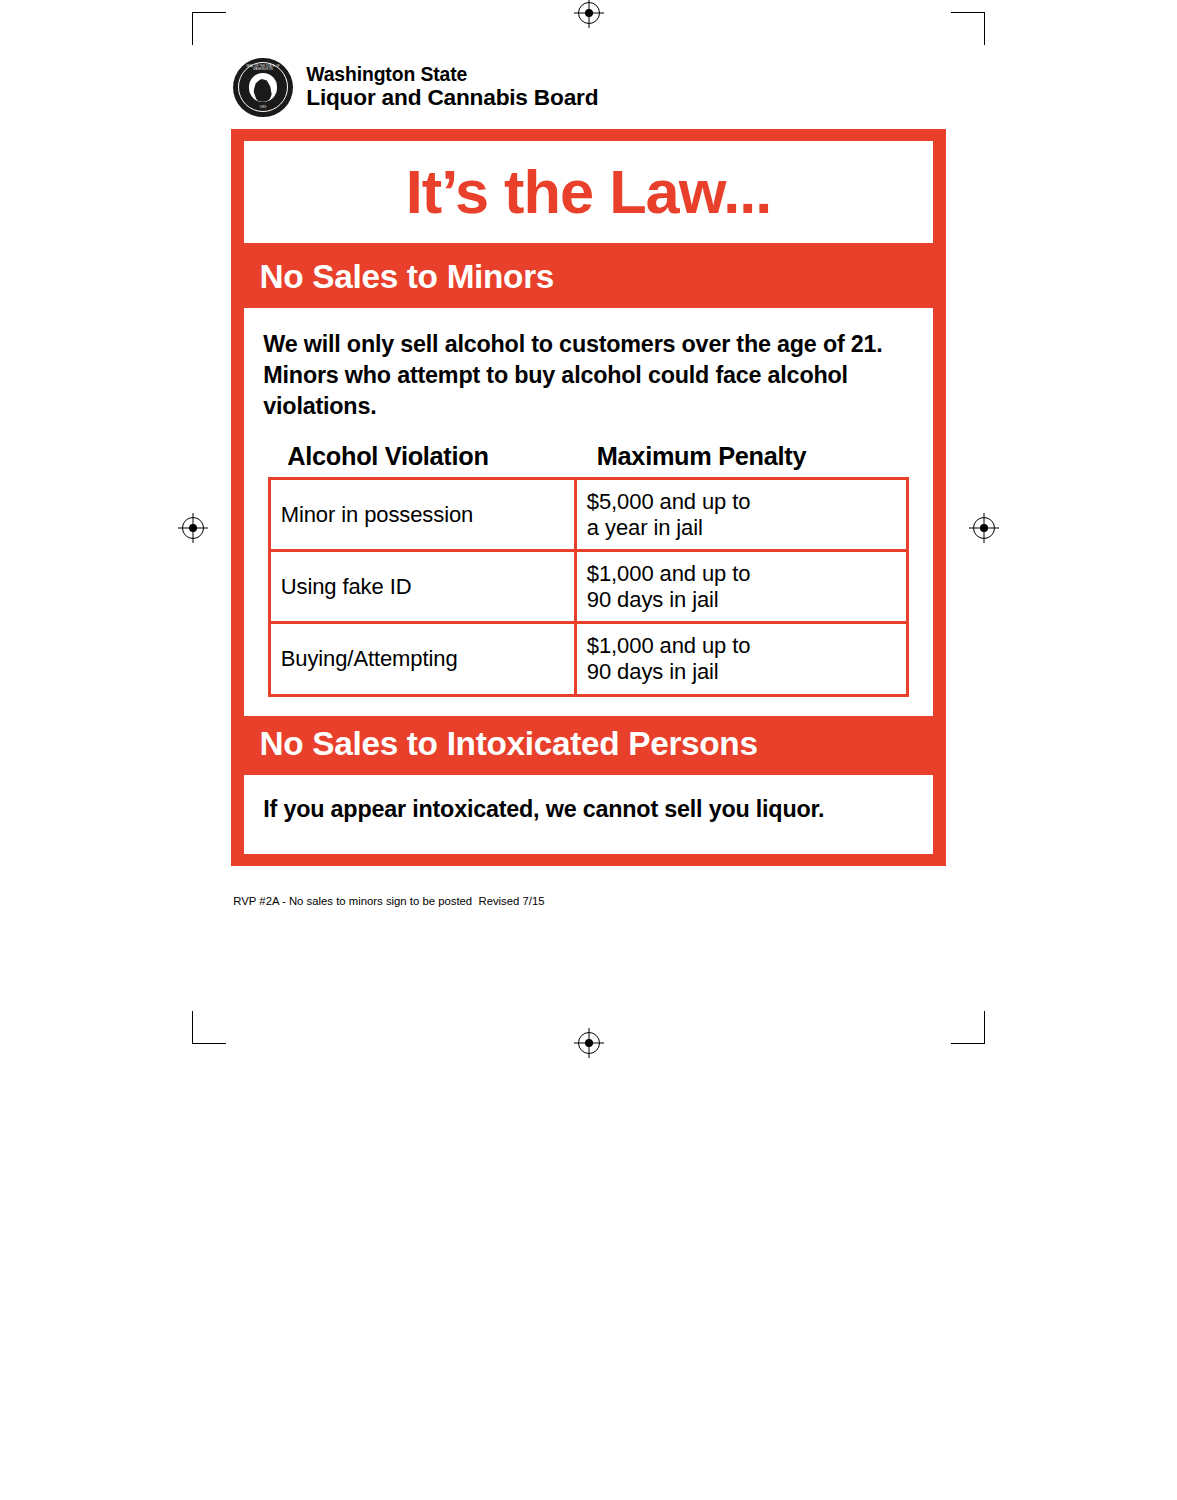SEAL OF THE STATE OF WASHINGTON
1889
Washington State
Liquor and Cannabis Board
It’s the Law...
No Sales to Minors
We will only sell alcohol to customers over the age of 21. Minors who attempt to buy alcohol could face alcohol violations.
Alcohol Violation
Maximum Penalty
| Minor in possession | $5,000 and up to a year in jail |
| Using fake ID | $1,000 and up to 90 days in jail |
| Buying/Attempting | $1,000 and up to 90 days in jail |
No Sales to Intoxicated Persons
If you appear intoxicated, we cannot sell you liquor.
RVP #2A - No sales to minors sign to be posted Revised 7/15